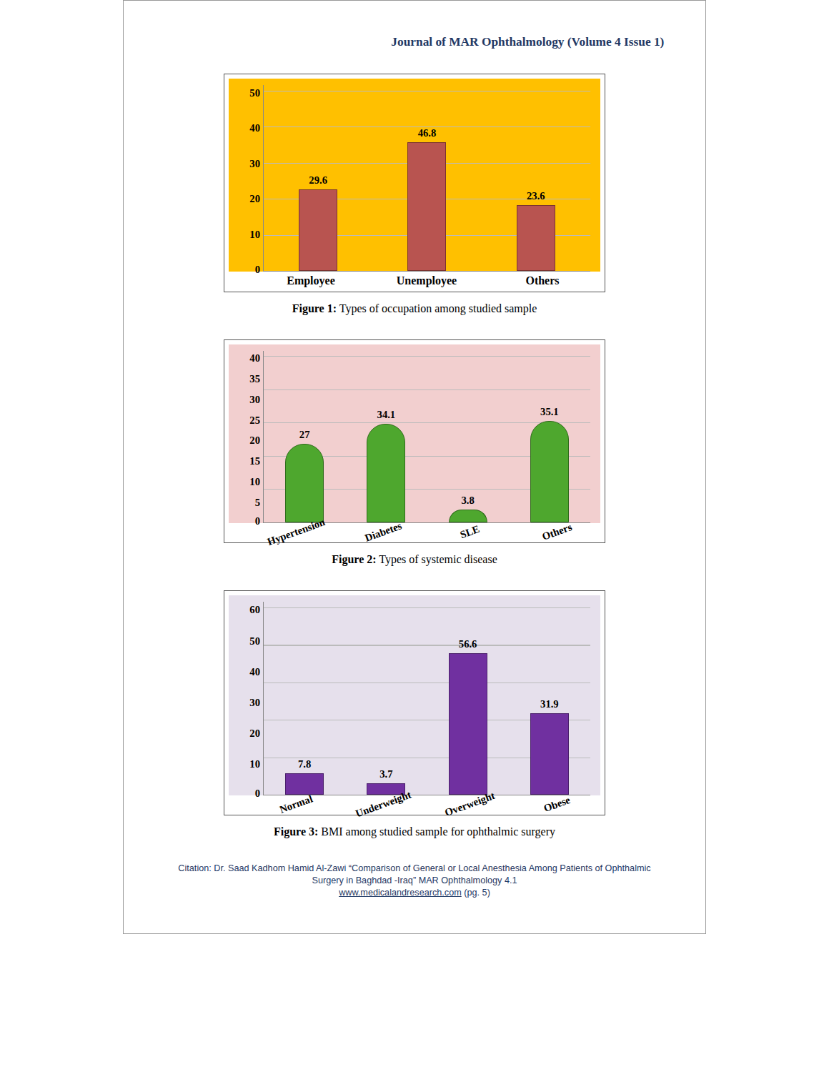Journal of MAR Ophthalmology (Volume 4 Issue 1)
50 40 30 20 10 0
29.6
46.8
23.6
Employee
Unemployee
Others
Figure 1: Types of occupation among studied sample
40 35 30 25 20 15 10 5 0
27
34.1
3.8
35.1
Hypertension
Diabetes
SLE
Others
Figure 2: Types of systemic disease
60 50 40 30 20 10 0
7.8
3.7
56.6
31.9
Normal
Underweight
Overweight
Obese
Figure 3: BMI among studied sample for ophthalmic surgery
Citation: Dr. Saad Kadhom Hamid Al-Zawi “Comparison of General or Local Anesthesia Among Patients of Ophthalmic
Surgery in Baghdad -Iraq” MAR Ophthalmology 4.1
www.medicalandresearch.com (pg. 5)